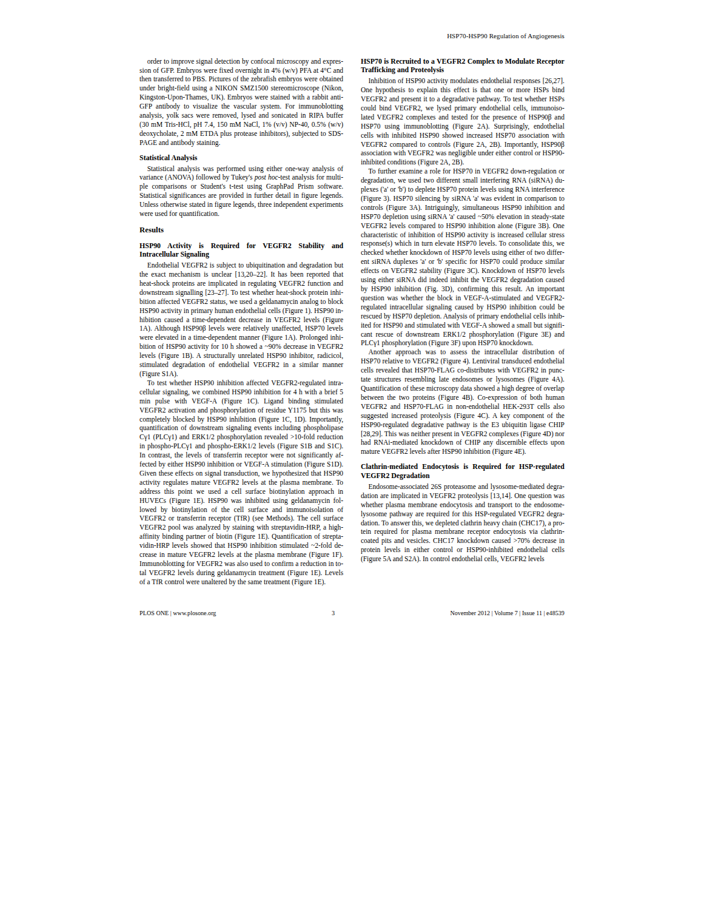HSP70-HSP90 Regulation of Angiogenesis
order to improve signal detection by confocal microscopy and expression of GFP. Embryos were fixed overnight in 4% (w/v) PFA at 4°C and then transferred to PBS. Pictures of the zebrafish embryos were obtained under bright-field using a NIKON SMZ1500 stereomicroscope (Nikon, Kingston-Upon-Thames, UK). Embryos were stained with a rabbit anti-GFP antibody to visualize the vascular system. For immunoblotting analysis, yolk sacs were removed, lysed and sonicated in RIPA buffer (30 mM Tris-HCl, pH 7.4, 150 mM NaCl, 1% (v/v) NP-40, 0.5% (w/v) deoxycholate, 2 mM ETDA plus protease inhibitors), subjected to SDS-PAGE and antibody staining.
Statistical Analysis
Statistical analysis was performed using either one-way analysis of variance (ANOVA) followed by Tukey's post hoc-test analysis for multiple comparisons or Student's t-test using GraphPad Prism software. Statistical significances are provided in further detail in figure legends. Unless otherwise stated in figure legends, three independent experiments were used for quantification.
Results
HSP90 Activity is Required for VEGFR2 Stability and Intracellular Signaling
Endothelial VEGFR2 is subject to ubiquitination and degradation but the exact mechanism is unclear [13,20–22]. It has been reported that heat-shock proteins are implicated in regulating VEGFR2 function and downstream signalling [23–27]. To test whether heat-shock protein inhibition affected VEGFR2 status, we used a geldanamycin analog to block HSP90 activity in primary human endothelial cells (Figure 1). HSP90 inhibition caused a time-dependent decrease in VEGFR2 levels (Figure 1A). Although HSP90β levels were relatively unaffected, HSP70 levels were elevated in a time-dependent manner (Figure 1A). Prolonged inhibition of HSP90 activity for 10 h showed a ~90% decrease in VEGFR2 levels (Figure 1B). A structurally unrelated HSP90 inhibitor, radicicol, stimulated degradation of endothelial VEGFR2 in a similar manner (Figure S1A).
To test whether HSP90 inhibition affected VEGFR2-regulated intracellular signaling, we combined HSP90 inhibition for 4 h with a brief 5 min pulse with VEGF-A (Figure 1C). Ligand binding stimulated VEGFR2 activation and phosphorylation of residue Y1175 but this was completely blocked by HSP90 inhibition (Figure 1C, 1D). Importantly, quantification of downstream signaling events including phospholipase Cγ1 (PLCγ1) and ERK1/2 phosphorylation revealed >10-fold reduction in phospho-PLCγ1 and phospho-ERK1/2 levels (Figure S1B and S1C). In contrast, the levels of transferrin receptor were not significantly affected by either HSP90 inhibition or VEGF-A stimulation (Figure S1D). Given these effects on signal transduction, we hypothesized that HSP90 activity regulates mature VEGFR2 levels at the plasma membrane. To address this point we used a cell surface biotinylation approach in HUVECs (Figure 1E). HSP90 was inhibited using geldanamycin followed by biotinylation of the cell surface and immunoisolation of VEGFR2 or transferrin receptor (TfR) (see Methods). The cell surface VEGFR2 pool was analyzed by staining with streptavidin-HRP, a high-affinity binding partner of biotin (Figure 1E). Quantification of streptavidin-HRP levels showed that HSP90 inhibition stimulated ~2-fold decrease in mature VEGFR2 levels at the plasma membrane (Figure 1F). Immunoblotting for VEGFR2 was also used to confirm a reduction in total VEGFR2 levels during geldanamycin treatment (Figure 1E). Levels of a TfR control were unaltered by the same treatment (Figure 1E).
HSP70 is Recruited to a VEGFR2 Complex to Modulate Receptor Trafficking and Proteolysis
Inhibition of HSP90 activity modulates endothelial responses [26,27]. One hypothesis to explain this effect is that one or more HSPs bind VEGFR2 and present it to a degradative pathway. To test whether HSPs could bind VEGFR2, we lysed primary endothelial cells, immunoisolated VEGFR2 complexes and tested for the presence of HSP90β and HSP70 using immunoblotting (Figure 2A). Surprisingly, endothelial cells with inhibited HSP90 showed increased HSP70 association with VEGFR2 compared to controls (Figure 2A, 2B). Importantly, HSP90β association with VEGFR2 was negligible under either control or HSP90-inhibited conditions (Figure 2A, 2B).
To further examine a role for HSP70 in VEGFR2 down-regulation or degradation, we used two different small interfering RNA (siRNA) duplexes ('a' or 'b') to deplete HSP70 protein levels using RNA interference (Figure 3). HSP70 silencing by siRNA 'a' was evident in comparison to controls (Figure 3A). Intriguingly, simultaneous HSP90 inhibition and HSP70 depletion using siRNA 'a' caused ~50% elevation in steady-state VEGFR2 levels compared to HSP90 inhibition alone (Figure 3B). One characteristic of inhibition of HSP90 activity is increased cellular stress response(s) which in turn elevate HSP70 levels. To consolidate this, we checked whether knockdown of HSP70 levels using either of two different siRNA duplexes 'a' or 'b' specific for HSP70 could produce similar effects on VEGFR2 stability (Figure 3C). Knockdown of HSP70 levels using either siRNA did indeed inhibit the VEGFR2 degradation caused by HSP90 inhibition (Fig. 3D), confirming this result. An important question was whether the block in VEGF-A-stimulated and VEGFR2-regulated intracellular signaling caused by HSP90 inhibition could be rescued by HSP70 depletion. Analysis of primary endothelial cells inhibited for HSP90 and stimulated with VEGF-A showed a small but significant rescue of downstream ERK1/2 phosphorylation (Figure 3E) and PLCγ1 phosphorylation (Figure 3F) upon HSP70 knockdown.
Another approach was to assess the intracellular distribution of HSP70 relative to VEGFR2 (Figure 4). Lentiviral transduced endothelial cells revealed that HSP70-FLAG co-distributes with VEGFR2 in punctate structures resembling late endosomes or lysosomes (Figure 4A). Quantification of these microscopy data showed a high degree of overlap between the two proteins (Figure 4B). Co-expression of both human VEGFR2 and HSP70-FLAG in non-endothelial HEK-293T cells also suggested increased proteolysis (Figure 4C). A key component of the HSP90-regulated degradative pathway is the E3 ubiquitin ligase CHIP [28,29]. This was neither present in VEGFR2 complexes (Figure 4D) nor had RNAi-mediated knockdown of CHIP any discernible effects upon mature VEGFR2 levels after HSP90 inhibition (Figure 4E).
Clathrin-mediated Endocytosis is Required for HSP-regulated VEGFR2 Degradation
Endosome-associated 26S proteasome and lysosome-mediated degradation are implicated in VEGFR2 proteolysis [13,14]. One question was whether plasma membrane endocytosis and transport to the endosome-lysosome pathway are required for this HSP-regulated VEGFR2 degradation. To answer this, we depleted clathrin heavy chain (CHC17), a protein required for plasma membrane receptor endocytosis via clathrin-coated pits and vesicles. CHC17 knockdown caused >70% decrease in protein levels in either control or HSP90-inhibited endothelial cells (Figure 5A and S2A). In control endothelial cells, VEGFR2 levels
PLOS ONE | www.plosone.org
3
November 2012 | Volume 7 | Issue 11 | e48539